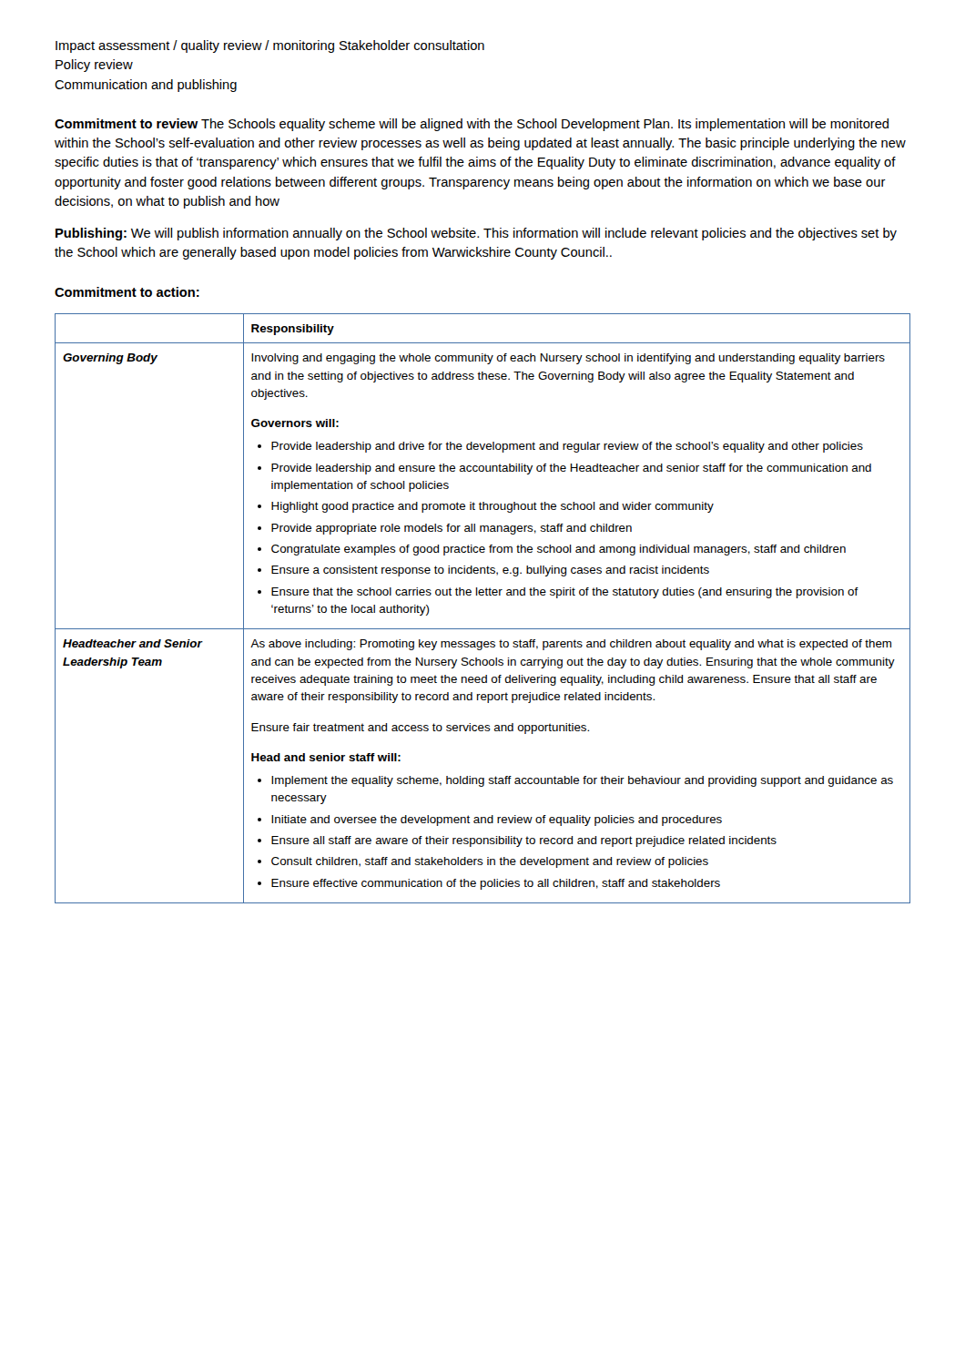Impact assessment / quality review / monitoring Stakeholder consultation
Policy review
Communication and publishing
Commitment to review The Schools equality scheme will be aligned with the School Development Plan. Its implementation will be monitored within the School’s self-evaluation and other review processes as well as being updated at least annually. The basic principle underlying the new specific duties is that of ‘transparency’ which ensures that we fulfil the aims of the Equality Duty to eliminate discrimination, advance equality of opportunity and foster good relations between different groups. Transparency means being open about the information on which we base our decisions, on what to publish and how
Publishing: We will publish information annually on the School website. This information will include relevant policies and the objectives set by the School which are generally based upon model policies from Warwickshire County Council..
Commitment to action:
| | Responsibility |
| --- | --- |
| Governing Body | Involving and engaging the whole community of each Nursery school in identifying and understanding equality barriers and in the setting of objectives to address these. The Governing Body will also agree the Equality Statement and objectives. Governors will: Provide leadership and drive for the development and regular review of the school’s equality and other policies Provide leadership and ensure the accountability of the Headteacher and senior staff for the communication and implementation of school policies Highlight good practice and promote it throughout the school and wider community Provide appropriate role models for all managers, staff and children Congratulate examples of good practice from the school and among individual managers, staff and children Ensure a consistent response to incidents, e.g. bullying cases and racist incidents Ensure that the school carries out the letter and the spirit of the statutory duties (and ensuring the provision of ‘returns’ to the local authority) |
| Headteacher and Senior Leadership Team | As above including: Promoting key messages to staff, parents and children about equality and what is expected of them and can be expected from the Nursery Schools in carrying out the day to day duties. Ensuring that the whole community receives adequate training to meet the need of delivering equality, including child awareness. Ensure that all staff are aware of their responsibility to record and report prejudice related incidents. Ensure fair treatment and access to services and opportunities. Head and senior staff will: Implement the equality scheme, holding staff accountable for their behaviour and providing support and guidance as necessary Initiate and oversee the development and review of equality policies and procedures Ensure all staff are aware of their responsibility to record and report prejudice related incidents Consult children, staff and stakeholders in the development and review of policies Ensure effective communication of the policies to all children, staff and stakeholders |